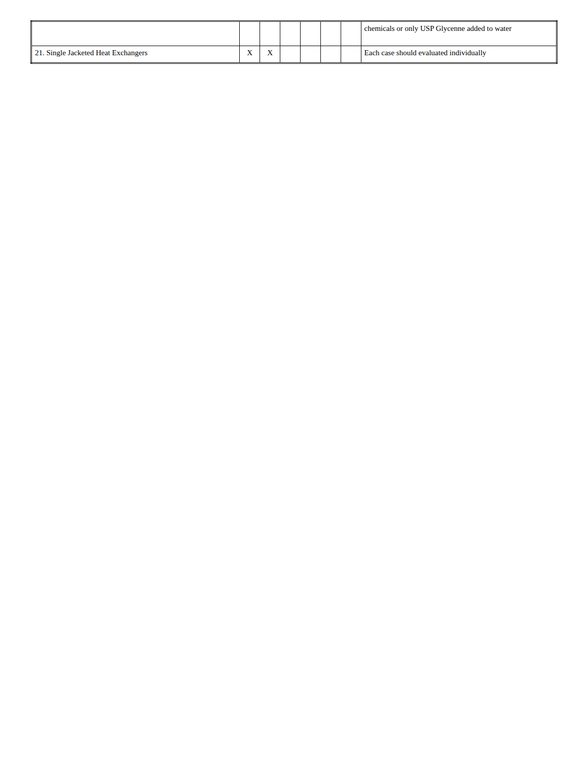| | | | | | | | chemicals or only USP Glycenne added to water |
| 21. Single Jacketed Heat Exchangers | X | X | | | | | Each case should evaluated individually |